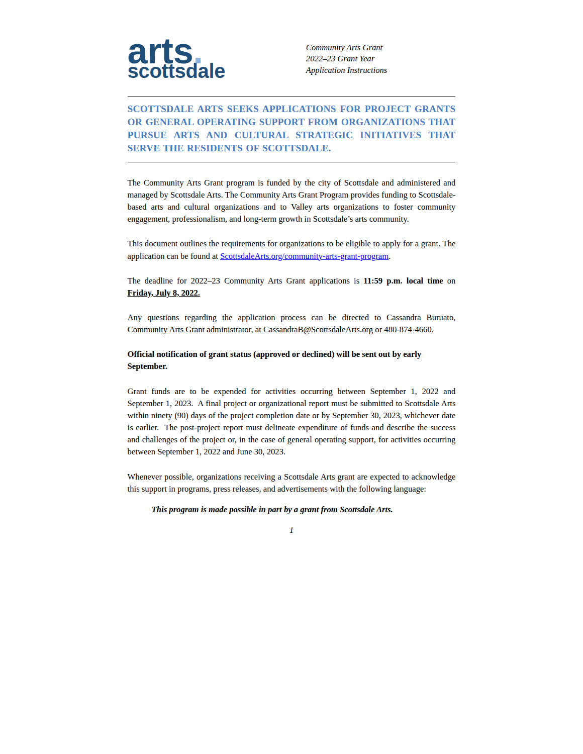arts. scottsdale
Community Arts Grant
2022–23 Grant Year
Application Instructions
Scottsdale Arts seeks applications for project grants or general operating support from organizations that pursue arts and cultural strategic initiatives that serve the residents of Scottsdale.
The Community Arts Grant program is funded by the city of Scottsdale and administered and managed by Scottsdale Arts. The Community Arts Grant Program provides funding to Scottsdale-based arts and cultural organizations and to Valley arts organizations to foster community engagement, professionalism, and long-term growth in Scottsdale’s arts community.
This document outlines the requirements for organizations to be eligible to apply for a grant. The application can be found at ScottsdaleArts.org/community-arts-grant-program.
The deadline for 2022–23 Community Arts Grant applications is 11:59 p.m. local time on Friday, July 8, 2022.
Any questions regarding the application process can be directed to Cassandra Buruato, Community Arts Grant administrator, at CassandraB@ScottsdaleArts.org or 480-874-4660.
Official notification of grant status (approved or declined) will be sent out by early September.
Grant funds are to be expended for activities occurring between September 1, 2022 and September 1, 2023. A final project or organizational report must be submitted to Scottsdale Arts within ninety (90) days of the project completion date or by September 30, 2023, whichever date is earlier. The post-project report must delineate expenditure of funds and describe the success and challenges of the project or, in the case of general operating support, for activities occurring between September 1, 2022 and June 30, 2023.
Whenever possible, organizations receiving a Scottsdale Arts grant are expected to acknowledge this support in programs, press releases, and advertisements with the following language:
This program is made possible in part by a grant from Scottsdale Arts.
1